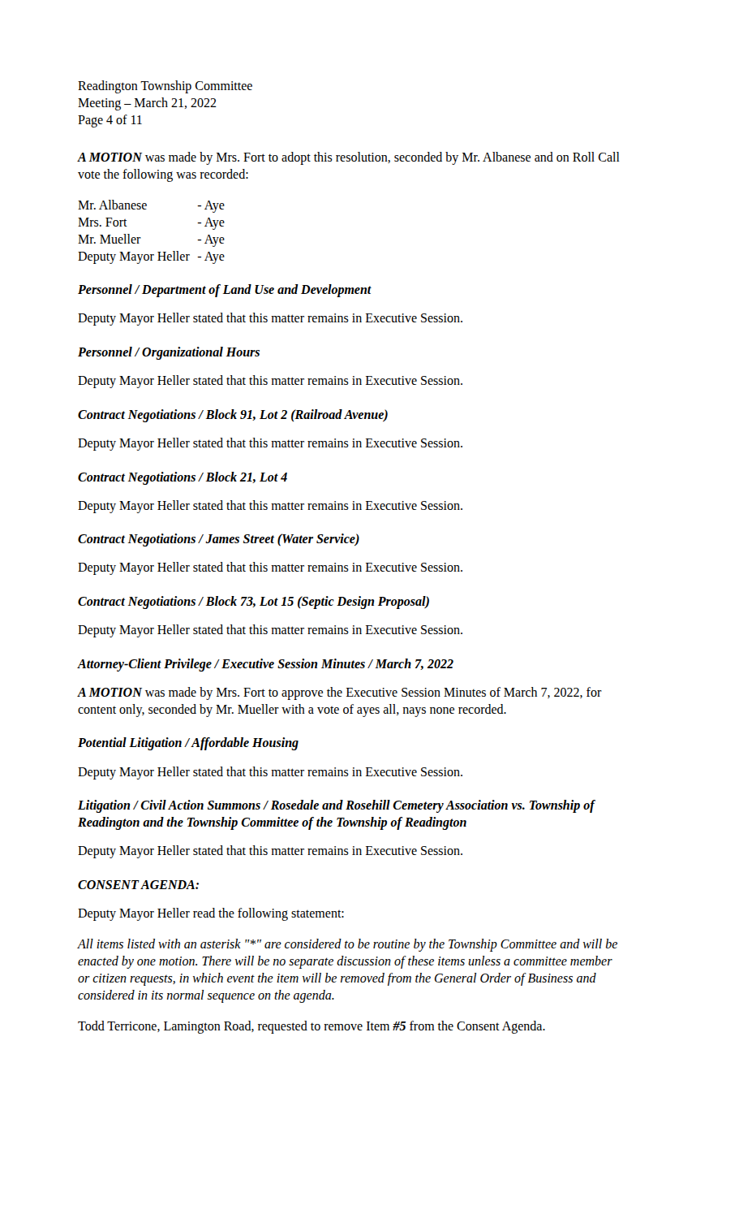Readington Township Committee
Meeting – March 21, 2022
Page 4 of 11
A MOTION was made by Mrs. Fort to adopt this resolution, seconded by Mr. Albanese and on Roll Call vote the following was recorded:
| Mr. Albanese | - Aye |
| Mrs. Fort | - Aye |
| Mr. Mueller | - Aye |
| Deputy Mayor Heller | - Aye |
Personnel / Department of Land Use and Development
Deputy Mayor Heller stated that this matter remains in Executive Session.
Personnel / Organizational Hours
Deputy Mayor Heller stated that this matter remains in Executive Session.
Contract Negotiations / Block 91, Lot 2 (Railroad Avenue)
Deputy Mayor Heller stated that this matter remains in Executive Session.
Contract Negotiations / Block 21, Lot 4
Deputy Mayor Heller stated that this matter remains in Executive Session.
Contract Negotiations / James Street (Water Service)
Deputy Mayor Heller stated that this matter remains in Executive Session.
Contract Negotiations / Block 73, Lot 15 (Septic Design Proposal)
Deputy Mayor Heller stated that this matter remains in Executive Session.
Attorney-Client Privilege / Executive Session Minutes / March 7, 2022
A MOTION was made by Mrs. Fort to approve the Executive Session Minutes of March 7, 2022, for content only, seconded by Mr. Mueller with a vote of ayes all, nays none recorded.
Potential Litigation / Affordable Housing
Deputy Mayor Heller stated that this matter remains in Executive Session.
Litigation / Civil Action Summons / Rosedale and Rosehill Cemetery Association vs. Township of Readington and the Township Committee of the Township of Readington
Deputy Mayor Heller stated that this matter remains in Executive Session.
CONSENT AGENDA:
Deputy Mayor Heller read the following statement:
All items listed with an asterisk "*" are considered to be routine by the Township Committee and will be enacted by one motion. There will be no separate discussion of these items unless a committee member or citizen requests, in which event the item will be removed from the General Order of Business and considered in its normal sequence on the agenda.
Todd Terricone, Lamington Road, requested to remove Item #5 from the Consent Agenda.